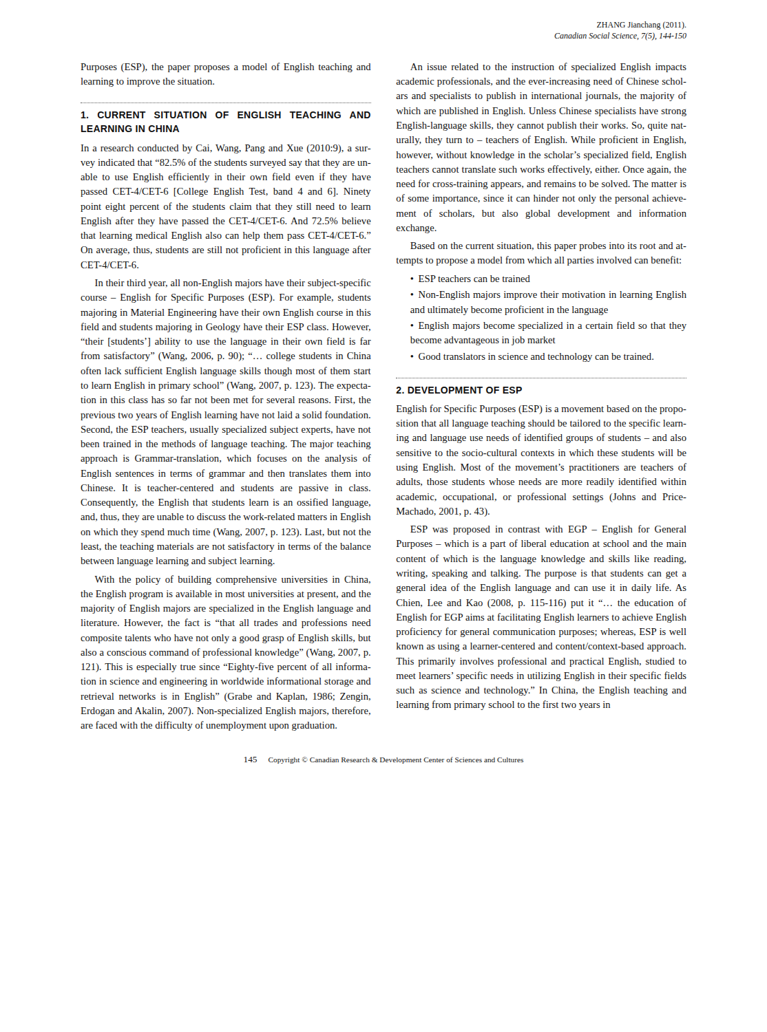ZHANG Jianchang (2011). Canadian Social Science, 7(5), 144-150
Purposes (ESP), the paper proposes a model of English teaching and learning to improve the situation.
1. Current situation of English teaching and learning in China
In a research conducted by Cai, Wang, Pang and Xue (2010:9), a survey indicated that “82.5% of the students surveyed say that they are unable to use English efficiently in their own field even if they have passed CET-4/CET-6 [College English Test, band 4 and 6]. Ninety point eight percent of the students claim that they still need to learn English after they have passed the CET-4/CET-6. And 72.5% believe that learning medical English also can help them pass CET-4/CET-6.” On average, thus, students are still not proficient in this language after CET-4/CET-6.
In their third year, all non-English majors have their subject-specific course – English for Specific Purposes (ESP). For example, students majoring in Material Engineering have their own English course in this field and students majoring in Geology have their ESP class. However, “their [students’] ability to use the language in their own field is far from satisfactory” (Wang, 2006, p. 90); “… college students in China often lack sufficient English language skills though most of them start to learn English in primary school” (Wang, 2007, p. 123). The expectation in this class has so far not been met for several reasons. First, the previous two years of English learning have not laid a solid foundation. Second, the ESP teachers, usually specialized subject experts, have not been trained in the methods of language teaching. The major teaching approach is Grammar-translation, which focuses on the analysis of English sentences in terms of grammar and then translates them into Chinese. It is teacher-centered and students are passive in class. Consequently, the English that students learn is an ossified language, and, thus, they are unable to discuss the work-related matters in English on which they spend much time (Wang, 2007, p. 123). Last, but not the least, the teaching materials are not satisfactory in terms of the balance between language learning and subject learning.
With the policy of building comprehensive universities in China, the English program is available in most universities at present, and the majority of English majors are specialized in the English language and literature. However, the fact is “that all trades and professions need composite talents who have not only a good grasp of English skills, but also a conscious command of professional knowledge” (Wang, 2007, p. 121). This is especially true since “Eighty-five percent of all information in science and engineering in worldwide informational storage and retrieval networks is in English” (Grabe and Kaplan, 1986; Zengin, Erdogan and Akalin, 2007). Non-specialized English majors, therefore, are faced with the difficulty of unemployment upon graduation.
An issue related to the instruction of specialized English impacts academic professionals, and the ever-increasing need of Chinese scholars and specialists to publish in international journals, the majority of which are published in English. Unless Chinese specialists have strong English-language skills, they cannot publish their works. So, quite naturally, they turn to – teachers of English. While proficient in English, however, without knowledge in the scholar’s specialized field, English teachers cannot translate such works effectively, either. Once again, the need for cross-training appears, and remains to be solved. The matter is of some importance, since it can hinder not only the personal achievement of scholars, but also global development and information exchange.
Based on the current situation, this paper probes into its root and attempts to propose a model from which all parties involved can benefit:
ESP teachers can be trained
Non-English majors improve their motivation in learning English and ultimately become proficient in the language
English majors become specialized in a certain field so that they become advantageous in job market
Good translators in science and technology can be trained.
2. Development of ESP
English for Specific Purposes (ESP) is a movement based on the proposition that all language teaching should be tailored to the specific learning and language use needs of identified groups of students – and also sensitive to the socio-cultural contexts in which these students will be using English. Most of the movement’s practitioners are teachers of adults, those students whose needs are more readily identified within academic, occupational, or professional settings (Johns and Price-Machado, 2001, p. 43).
ESP was proposed in contrast with EGP – English for General Purposes – which is a part of liberal education at school and the main content of which is the language knowledge and skills like reading, writing, speaking and talking. The purpose is that students can get a general idea of the English language and can use it in daily life. As Chien, Lee and Kao (2008, p. 115-116) put it “… the education of English for EGP aims at facilitating English learners to achieve English proficiency for general communication purposes; whereas, ESP is well known as using a learner-centered and content/context-based approach. This primarily involves professional and practical English, studied to meet learners’ specific needs in utilizing English in their specific fields such as science and technology.” In China, the English teaching and learning from primary school to the first two years in
145 Copyright © Canadian Research & Development Center of Sciences and Cultures